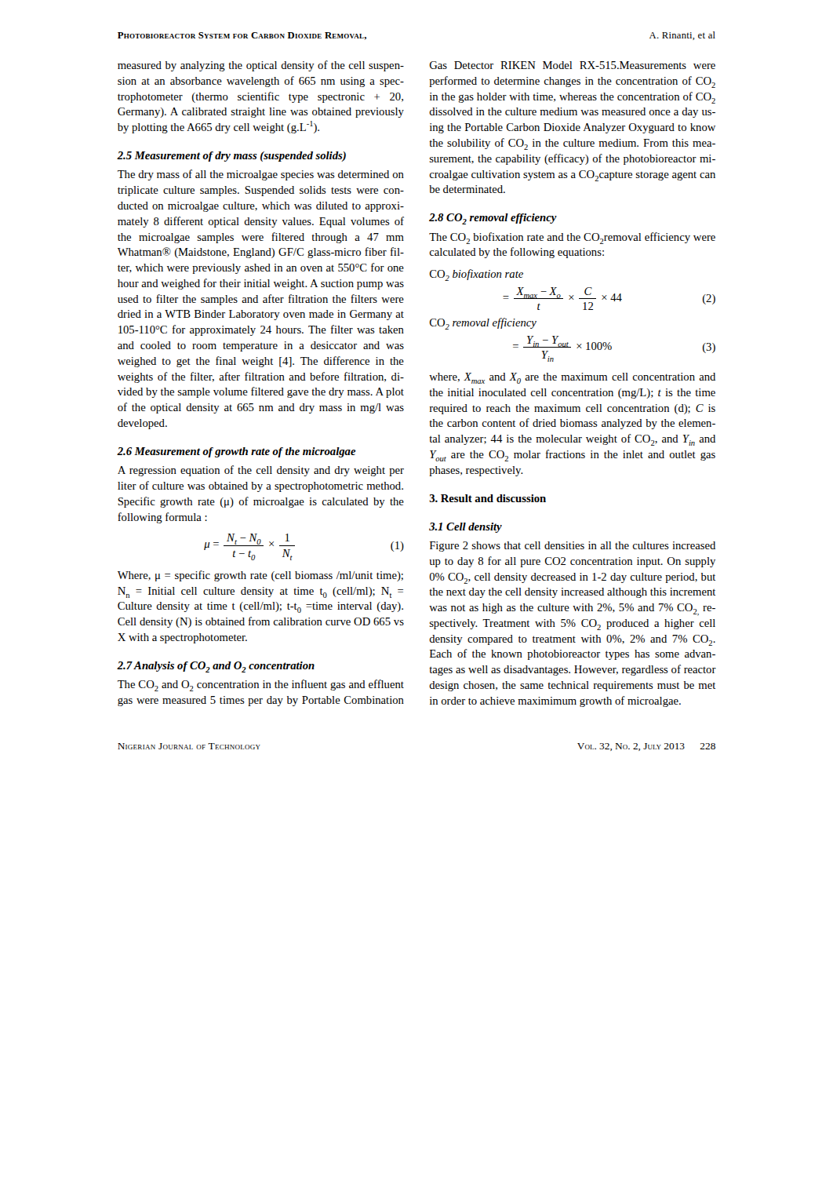Photobioreactor System for Carbon Dioxide Removal, A. Rinanti, et al
measured by analyzing the optical density of the cell suspension at an absorbance wavelength of 665 nm using a spectrophotometer (thermo scientific type spectronic + 20, Germany). A calibrated straight line was obtained previously by plotting the A665 dry cell weight (g.L-1).
2.5 Measurement of dry mass (suspended solids)
The dry mass of all the microalgae species was determined on triplicate culture samples. Suspended solids tests were conducted on microalgae culture, which was diluted to approximately 8 different optical density values. Equal volumes of the microalgae samples were filtered through a 47 mm Whatman® (Maidstone, England) GF/C glass-micro fiber filter, which were previously ashed in an oven at 550°C for one hour and weighed for their initial weight. A suction pump was used to filter the samples and after filtration the filters were dried in a WTB Binder Laboratory oven made in Germany at 105-110°C for approximately 24 hours. The filter was taken and cooled to room temperature in a desiccator and was weighed to get the final weight [4]. The difference in the weights of the filter, after filtration and before filtration, divided by the sample volume filtered gave the dry mass. A plot of the optical density at 665 nm and dry mass in mg/l was developed.
2.6 Measurement of growth rate of the microalgae
A regression equation of the cell density and dry weight per liter of culture was obtained by a spectrophotometric method. Specific growth rate (μ) of microalgae is calculated by the following formula :
μ = Nt − N0 t − t0 × 1 Nt (1)
Where, μ = specific growth rate (cell biomass /ml/unit time); Nn = Initial cell culture density at time t0 (cell/ml); Nt = Culture density at time t (cell/ml); t-t0 =time interval (day). Cell density (N) is obtained from calibration curve OD 665 vs X with a spectrophotometer.
2.7 Analysis of CO2 and O2 concentration
The CO2 and O2 concentration in the influent gas and effluent gas were measured 5 times per day by Portable Combination Gas Detector RIKEN Model RX-515.Measurements were performed to determine changes in the concentration of CO2 in the gas holder with time, whereas the concentration of CO2 dissolved in the culture medium was measured once a day using the Portable Carbon Dioxide Analyzer Oxyguard to know the solubility of CO2 in the culture medium. From this measurement, the capability (efficacy) of the photobioreactor microalgae cultivation system as a CO2capture storage agent can be determinated.
2.8 CO2 removal efficiency
The CO2 biofixation rate and the CO2removal efficiency were calculated by the following equations:
CO2 biofixation rate
= Xmax − Xo t × C 12 × 44 (2)
CO2 removal efficiency
= Yin − Yout Yin × 100% (3)
where, Xmax and X0 are the maximum cell concentration and the initial inoculated cell concentration (mg/L); t is the time required to reach the maximum cell concentration (d); C is the carbon content of dried biomass analyzed by the elemental analyzer; 44 is the molecular weight of CO2, and Yin and Yout are the CO2 molar fractions in the inlet and outlet gas phases, respectively.
3. Result and discussion
3.1 Cell density
Figure 2 shows that cell densities in all the cultures increased up to day 8 for all pure CO2 concentration input. On supply 0% CO2, cell density decreased in 1-2 day culture period, but the next day the cell density increased although this increment was not as high as the culture with 2%, 5% and 7% CO2, respectively. Treatment with 5% CO2 produced a higher cell density compared to treatment with 0%, 2% and 7% CO2. Each of the known photobioreactor types has some advantages as well as disadvantages. However, regardless of reactor design chosen, the same technical requirements must be met in order to achieve maximimum growth of microalgae.
Nigerian Journal of Technology Vol. 32, No. 2, July 2013 228